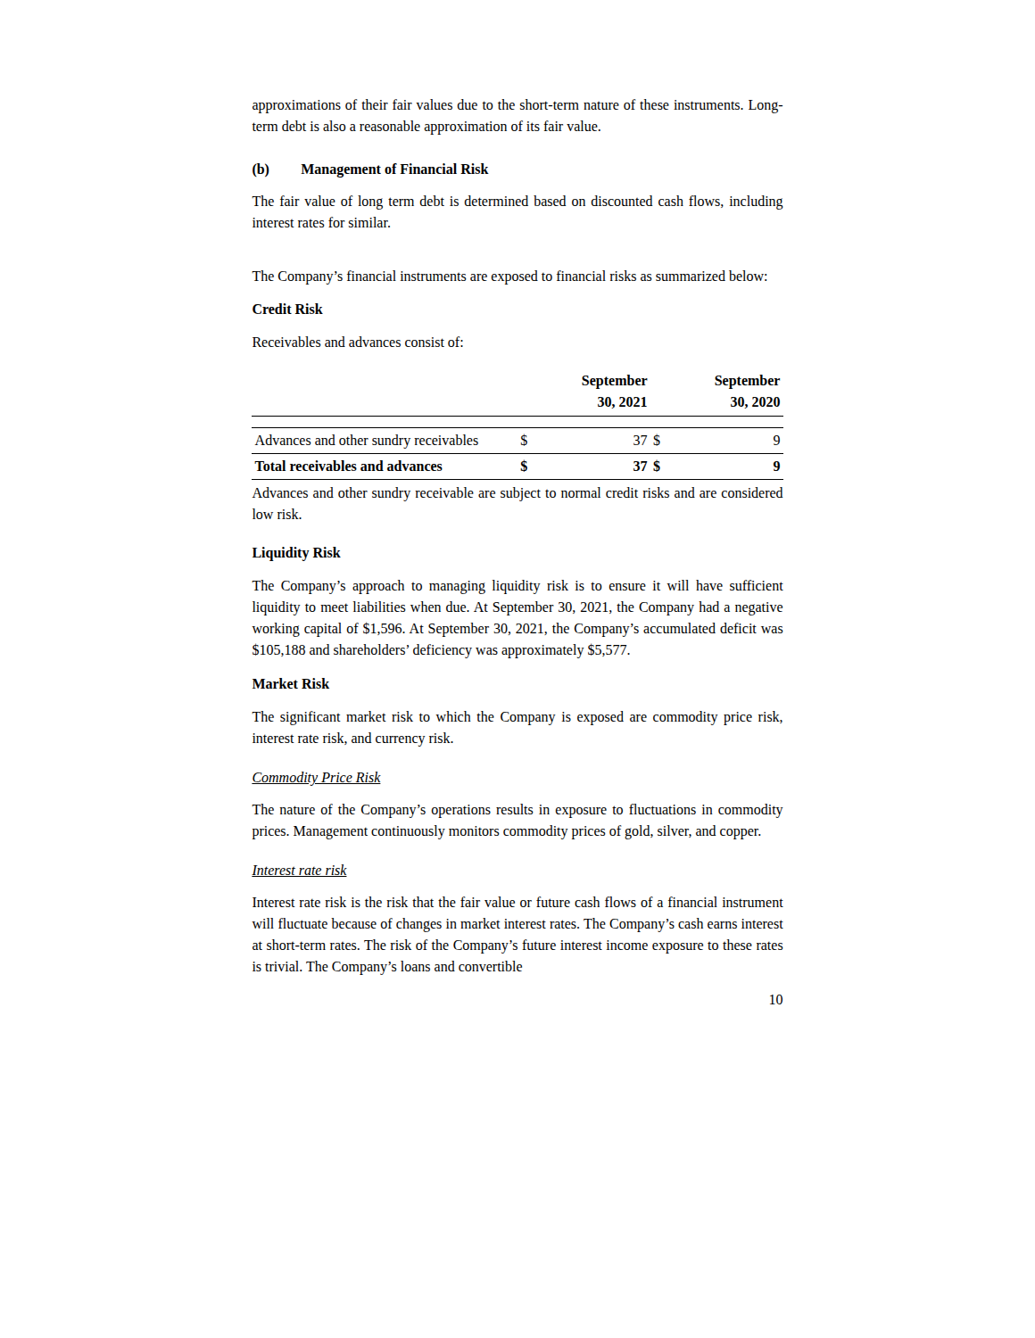approximations of their fair values due to the short-term nature of these instruments. Long-term debt is also a reasonable approximation of its fair value.
(b) Management of Financial Risk
The fair value of long term debt is determined based on discounted cash flows, including interest rates for similar.
The Company’s financial instruments are exposed to financial risks as summarized below:
Credit Risk
Receivables and advances consist of:
| | | September 30, 2021 | | September 30, 2020 |
| --- | --- | --- | --- | --- |
| Advances and other sundry receivables | $ | 37 | $ | 9 |
| Total receivables and advances | $ | 37 | $ | 9 |
Advances and other sundry receivable are subject to normal credit risks and are considered low risk.
Liquidity Risk
The Company’s approach to managing liquidity risk is to ensure it will have sufficient liquidity to meet liabilities when due. At September 30, 2021, the Company had a negative working capital of $1,596. At September 30, 2021, the Company’s accumulated deficit was $105,188 and shareholders’ deficiency was approximately $5,577.
Market Risk
The significant market risk to which the Company is exposed are commodity price risk, interest rate risk, and currency risk.
Commodity Price Risk
The nature of the Company’s operations results in exposure to fluctuations in commodity prices. Management continuously monitors commodity prices of gold, silver, and copper.
Interest rate risk
Interest rate risk is the risk that the fair value or future cash flows of a financial instrument will fluctuate because of changes in market interest rates. The Company’s cash earns interest at short-term rates. The risk of the Company’s future interest income exposure to these rates is trivial. The Company’s loans and convertible
10